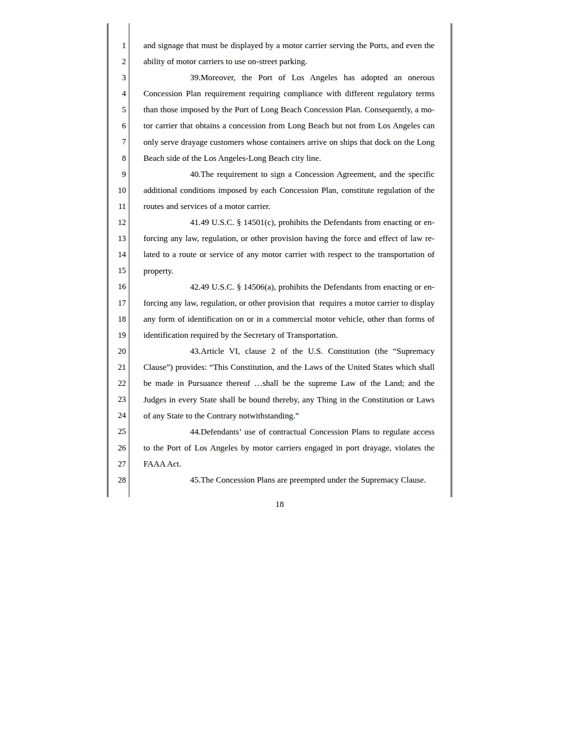1
2
3
4
5
6
7
8
9
10
11
12
13
14
15
16
17
18
19
20
21
22
23
24
25
26
27
28
and signage that must be displayed by a motor carrier serving the Ports, and even the ability of motor carriers to use on-street parking.
39. Moreover, the Port of Los Angeles has adopted an onerous Concession Plan requirement requiring compliance with different regulatory terms than those imposed by the Port of Long Beach Concession Plan. Consequently, a motor carrier that obtains a concession from Long Beach but not from Los Angeles can only serve drayage customers whose containers arrive on ships that dock on the Long Beach side of the Los Angeles-Long Beach city line.
40. The requirement to sign a Concession Agreement, and the specific additional conditions imposed by each Concession Plan, constitute regulation of the routes and services of a motor carrier.
41. 49 U.S.C. § 14501(c), prohibits the Defendants from enacting or enforcing any law, regulation, or other provision having the force and effect of law related to a route or service of any motor carrier with respect to the transportation of property.
42. 49 U.S.C. § 14506(a), prohibits the Defendants from enacting or enforcing any law, regulation, or other provision that requires a motor carrier to display any form of identification on or in a commercial motor vehicle, other than forms of identification required by the Secretary of Transportation.
43. Article VI, clause 2 of the U.S. Constitution (the “Supremacy Clause”) provides: “This Constitution, and the Laws of the United States which shall be made in Pursuance thereof …shall be the supreme Law of the Land; and the Judges in every State shall be bound thereby, any Thing in the Constitution or Laws of any State to the Contrary notwithstanding.”
44. Defendants’ use of contractual Concession Plans to regulate access to the Port of Los Angeles by motor carriers engaged in port drayage, violates the FAAA Act.
45. The Concession Plans are preempted under the Supremacy Clause.
18